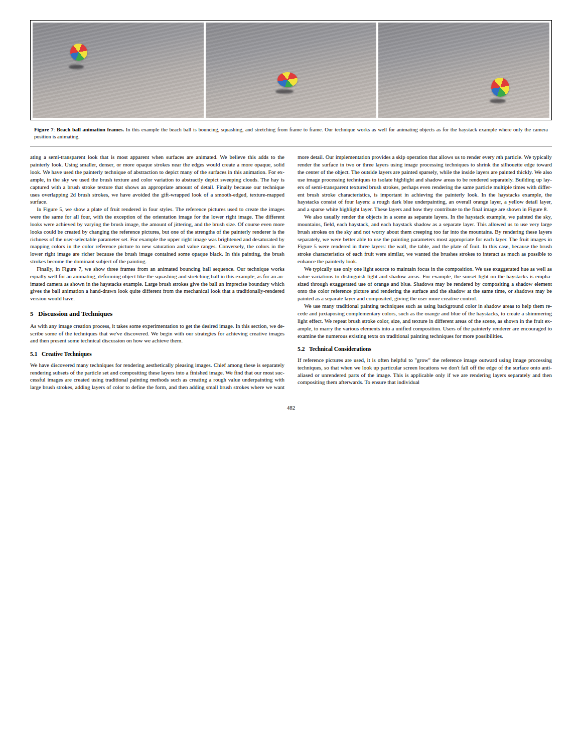Figure 7: Beach ball animation frames. In this example the beach ball is bouncing, squashing, and stretching from frame to frame. Our technique works as well for animating objects as for the haystack example where only the camera position is animating.
ating a semi-transparent look that is most apparent when surfaces are animated. We believe this adds to the painterly look. Using smaller, denser, or more opaque strokes near the edges would create a more opaque, solid look. We have used the painterly technique of abstraction to depict many of the surfaces in this animation. For example, in the sky we used the brush texture and color variation to abstractly depict sweeping clouds. The hay is captured with a brush stroke texture that shows an appropriate amount of detail. Finally because our technique uses overlapping 2d brush strokes, we have avoided the gift-wrapped look of a smooth-edged, texture-mapped surface.
In Figure 5, we show a plate of fruit rendered in four styles. The reference pictures used to create the images were the same for all four, with the exception of the orientation image for the lower right image. The different looks were achieved by varying the brush image, the amount of jittering, and the brush size. Of course even more looks could be created by changing the reference pictures, but one of the strengths of the painterly renderer is the richness of the user-selectable parameter set. For example the upper right image was brightened and desaturated by mapping colors in the color reference picture to new saturation and value ranges. Conversely, the colors in the lower right image are richer because the brush image contained some opaque black. In this painting, the brush strokes become the dominant subject of the painting.
Finally, in Figure 7, we show three frames from an animated bouncing ball sequence. Our technique works equally well for an animating, deforming object like the squashing and stretching ball in this example, as for an animated camera as shown in the haystacks example. Large brush strokes give the ball an imprecise boundary which gives the ball animation a hand-drawn look quite different from the mechanical look that a traditionally-rendered version would have.
5 Discussion and Techniques
As with any image creation process, it takes some experimentation to get the desired image. In this section, we describe some of the techniques that we've discovered. We begin with our strategies for achieving creative images and then present some technical discussion on how we achieve them.
5.1 Creative Techniques
We have discovered many techniques for rendering aesthetically pleasing images. Chief among these is separately rendering subsets of the particle set and compositing these layers into a finished image. We find that our most successful images are created using traditional painting methods such as creating a rough value underpainting with large brush strokes, adding layers of color to define the form, and then adding small brush strokes where we want more detail. Our implementation provides a skip operation that allows us to render every nth particle. We typically render the surface in two or three layers using image processing techniques to shrink the silhouette edge toward the center of the object. The outside layers are painted sparsely, while the inside layers are painted thickly. We also use image processing techniques to isolate highlight and shadow areas to be rendered separately. Building up layers of semi-transparent textured brush strokes, perhaps even rendering the same particle multiple times with different brush stroke characteristics, is important in achieving the painterly look. In the haystacks example, the haystacks consist of four layers: a rough dark blue underpainting, an overall orange layer, a yellow detail layer, and a sparse white highlight layer. These layers and how they contribute to the final image are shown in Figure 8.
We also usually render the objects in a scene as separate layers. In the haystack example, we painted the sky, mountains, field, each haystack, and each haystack shadow as a separate layer. This allowed us to use very large brush strokes on the sky and not worry about them creeping too far into the mountains. By rendering these layers separately, we were better able to use the painting parameters most appropriate for each layer. The fruit images in Figure 5 were rendered in three layers: the wall, the table, and the plate of fruit. In this case, because the brush stroke characteristics of each fruit were similar, we wanted the brushes strokes to interact as much as possible to enhance the painterly look.
We typically use only one light source to maintain focus in the composition. We use exaggerated hue as well as value variations to distinguish light and shadow areas. For example, the sunset light on the haystacks is emphasized through exaggerated use of orange and blue. Shadows may be rendered by compositing a shadow element onto the color reference picture and rendering the surface and the shadow at the same time, or shadows may be painted as a separate layer and composited, giving the user more creative control.
We use many traditional painting techniques such as using background color in shadow areas to help them recede and juxtaposing complementary colors, such as the orange and blue of the haystacks, to create a shimmering light effect. We repeat brush stroke color, size, and texture in different areas of the scene, as shown in the fruit example, to marry the various elements into a unified composition. Users of the painterly renderer are encouraged to examine the numerous existing texts on traditional painting techniques for more possibilities.
5.2 Technical Considerations
If reference pictures are used, it is often helpful to "grow" the reference image outward using image processing techniques, so that when we look up particular screen locations we don't fall off the edge of the surface onto anti-aliased or unrendered parts of the image. This is applicable only if we are rendering layers separately and then compositing them afterwards. To ensure that individual
482